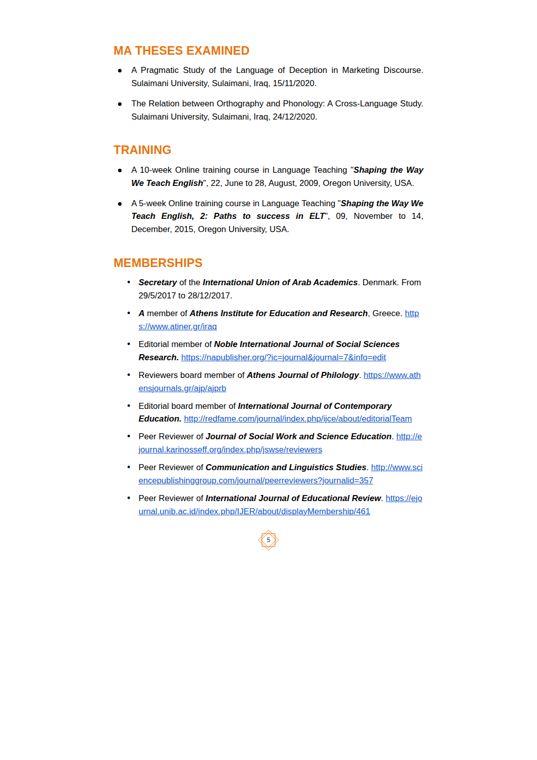MA THESES EXAMINED
A Pragmatic Study of the Language of Deception in Marketing Discourse. Sulaimani University, Sulaimani, Iraq, 15/11/2020.
The Relation between Orthography and Phonology: A Cross-Language Study. Sulaimani University, Sulaimani, Iraq, 24/12/2020.
TRAINING
A 10-week Online training course in Language Teaching "Shaping the Way We Teach English", 22, June to 28, August, 2009, Oregon University, USA.
A 5-week Online training course in Language Teaching "Shaping the Way We Teach English, 2: Paths to success in ELT", 09, November to 14, December, 2015, Oregon University, USA.
MEMBERSHIPS
Secretary of the International Union of Arab Academics. Denmark. From 29/5/2017 to 28/12/2017.
A member of Athens Institute for Education and Research, Greece. https://www.atiner.gr/iraq
Editorial member of Noble International Journal of Social Sciences Research. https://napublisher.org/?ic=journal&journal=7&info=edit
Reviewers board member of Athens Journal of Philology. https://www.athensjournals.gr/ajp/ajprb
Editorial board member of International Journal of Contemporary Education. http://redfame.com/journal/index.php/ijce/about/editorialTeam
Peer Reviewer of Journal of Social Work and Science Education. http://ejournal.karinosseff.org/index.php/jswse/reviewers
Peer Reviewer of Communication and Linguistics Studies. http://www.sciencepublishinggroup.com/journal/peerreviewers?journalid=357
Peer Reviewer of International Journal of Educational Review. https://ejournal.unib.ac.id/index.php/IJER/about/displayMembership/461
5